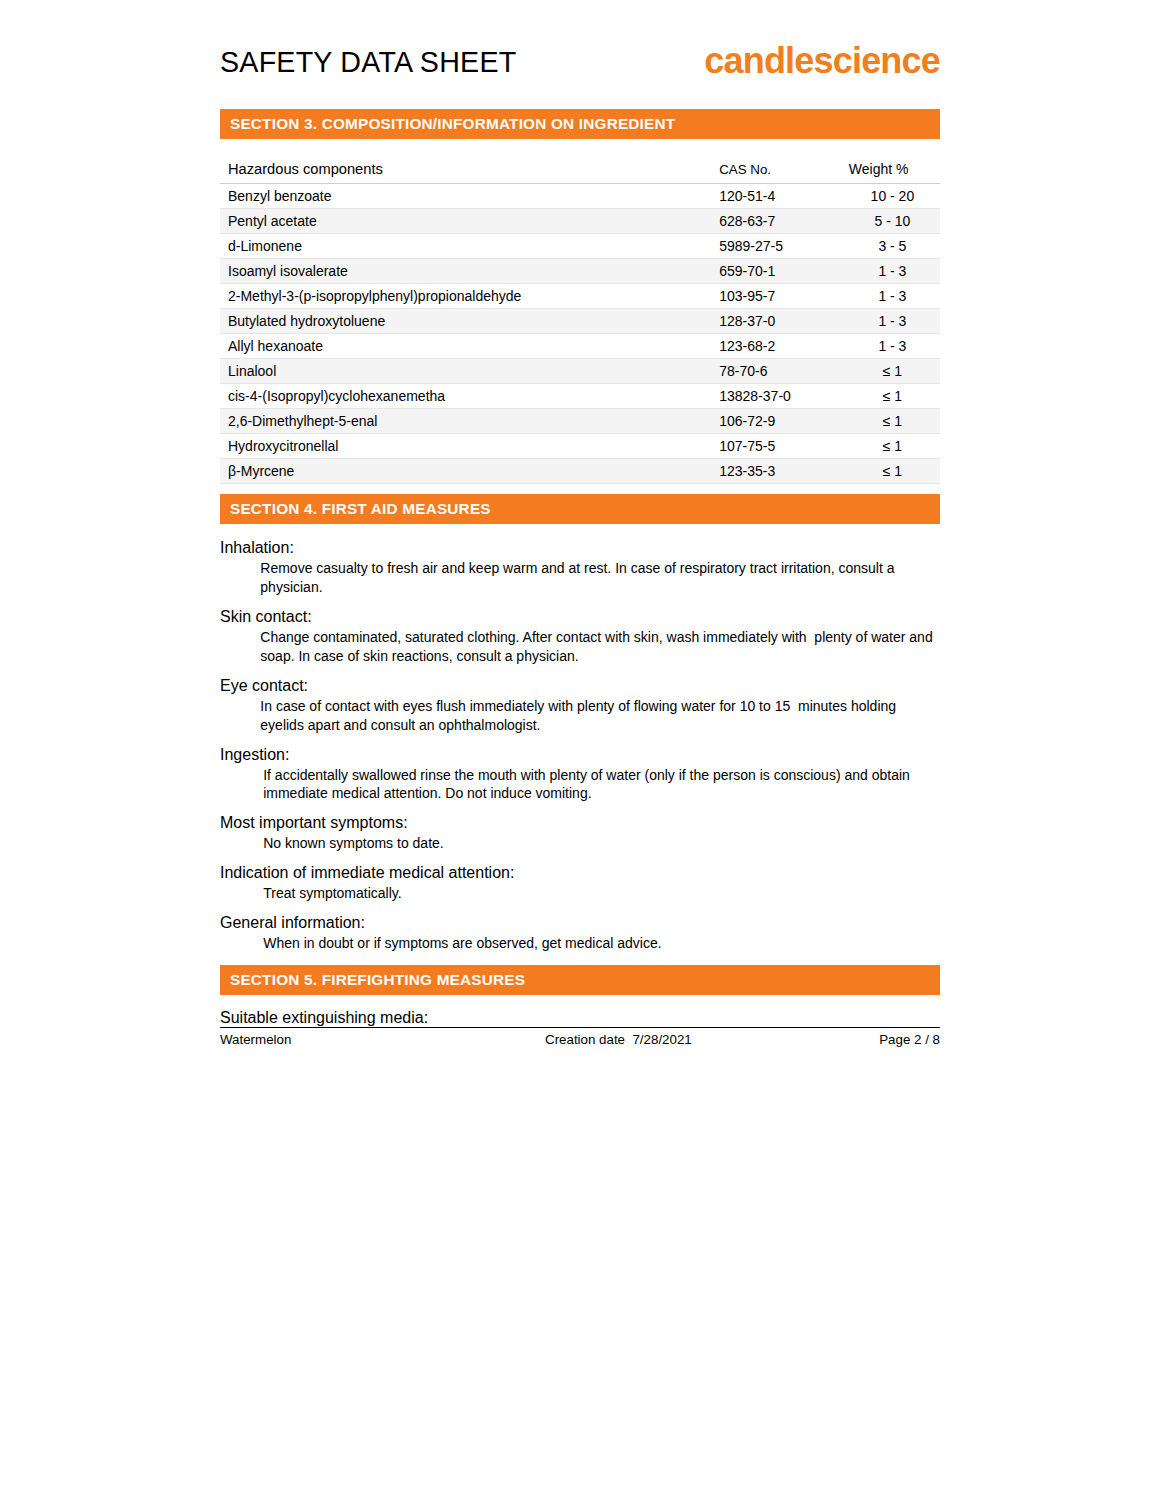SAFETY DATA SHEET
candle science
SECTION 3. COMPOSITION/INFORMATION ON INGREDIENT
| Hazardous components | CAS No. | Weight % |
| --- | --- | --- |
| Benzyl benzoate | 120-51-4 | 10 - 20 |
| Pentyl acetate | 628-63-7 | 5 - 10 |
| d-Limonene | 5989-27-5 | 3 - 5 |
| Isoamyl isovalerate | 659-70-1 | 1 - 3 |
| 2-Methyl-3-(p-isopropylphenyl)propionaldehyde | 103-95-7 | 1 - 3 |
| Butylated hydroxytoluene | 128-37-0 | 1 - 3 |
| Allyl hexanoate | 123-68-2 | 1 - 3 |
| Linalool | 78-70-6 | ≤ 1 |
| cis-4-(Isopropyl)cyclohexanemetha | 13828-37-0 | ≤ 1 |
| 2,6-Dimethylhept-5-enal | 106-72-9 | ≤ 1 |
| Hydroxycitronellal | 107-75-5 | ≤ 1 |
| β-Myrcene | 123-35-3 | ≤ 1 |
SECTION 4. FIRST AID MEASURES
Inhalation:
Remove casualty to fresh air and keep warm and at rest. In case of respiratory tract irritation, consult a physician.
Skin contact:
Change contaminated, saturated clothing. After contact with skin, wash immediately with plenty of water and soap. In case of skin reactions, consult a physician.
Eye contact:
In case of contact with eyes flush immediately with plenty of flowing water for 10 to 15 minutes holding eyelids apart and consult an ophthalmologist.
Ingestion:
If accidentally swallowed rinse the mouth with plenty of water (only if the person is conscious) and obtain immediate medical attention. Do not induce vomiting.
Most important symptoms:
No known symptoms to date.
Indication of immediate medical attention:
Treat symptomatically.
General information:
When in doubt or if symptoms are observed, get medical advice.
SECTION 5. FIREFIGHTING MEASURES
Suitable extinguishing media:
Watermelon
Creation date 7/28/2021
Page 2 / 8